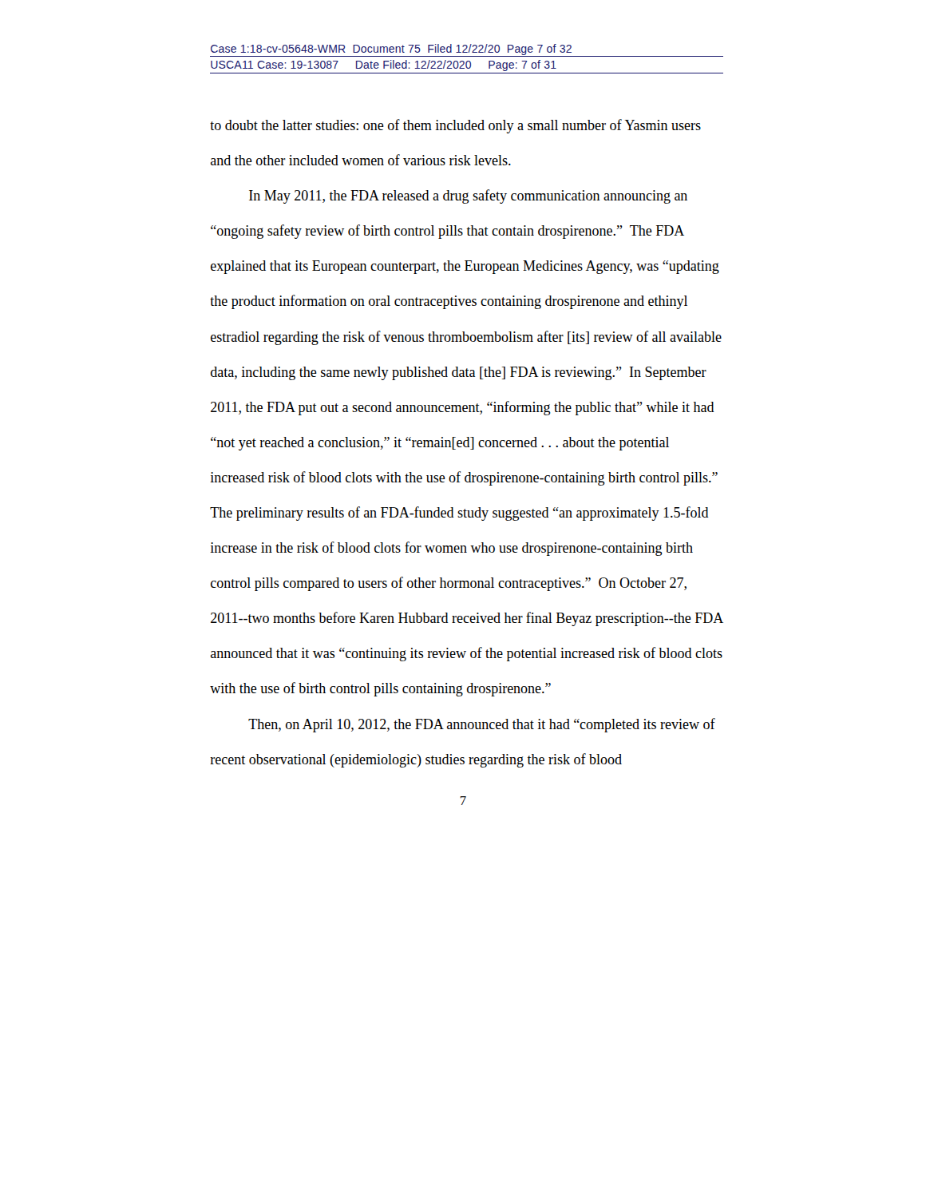Case 1:18-cv-05648-WMR Document 75 Filed 12/22/20 Page 7 of 32 USCA11 Case: 19-13087 Date Filed: 12/22/2020 Page: 7 of 31
to doubt the latter studies: one of them included only a small number of Yasmin users and the other included women of various risk levels.
In May 2011, the FDA released a drug safety communication announcing an “ongoing safety review of birth control pills that contain drospirenone.” The FDA explained that its European counterpart, the European Medicines Agency, was “updating the product information on oral contraceptives containing drospirenone and ethinyl estradiol regarding the risk of venous thromboembolism after [its] review of all available data, including the same newly published data [the] FDA is reviewing.” In September 2011, the FDA put out a second announcement, “informing the public that” while it had “not yet reached a conclusion,” it “remain[ed] concerned . . . about the potential increased risk of blood clots with the use of drospirenone-containing birth control pills.” The preliminary results of an FDA-funded study suggested “an approximately 1.5-fold increase in the risk of blood clots for women who use drospirenone-containing birth control pills compared to users of other hormonal contraceptives.” On October 27, 2011--two months before Karen Hubbard received her final Beyaz prescription--the FDA announced that it was “continuing its review of the potential increased risk of blood clots with the use of birth control pills containing drospirenone.”
Then, on April 10, 2012, the FDA announced that it had “completed its review of recent observational (epidemiologic) studies regarding the risk of blood
7